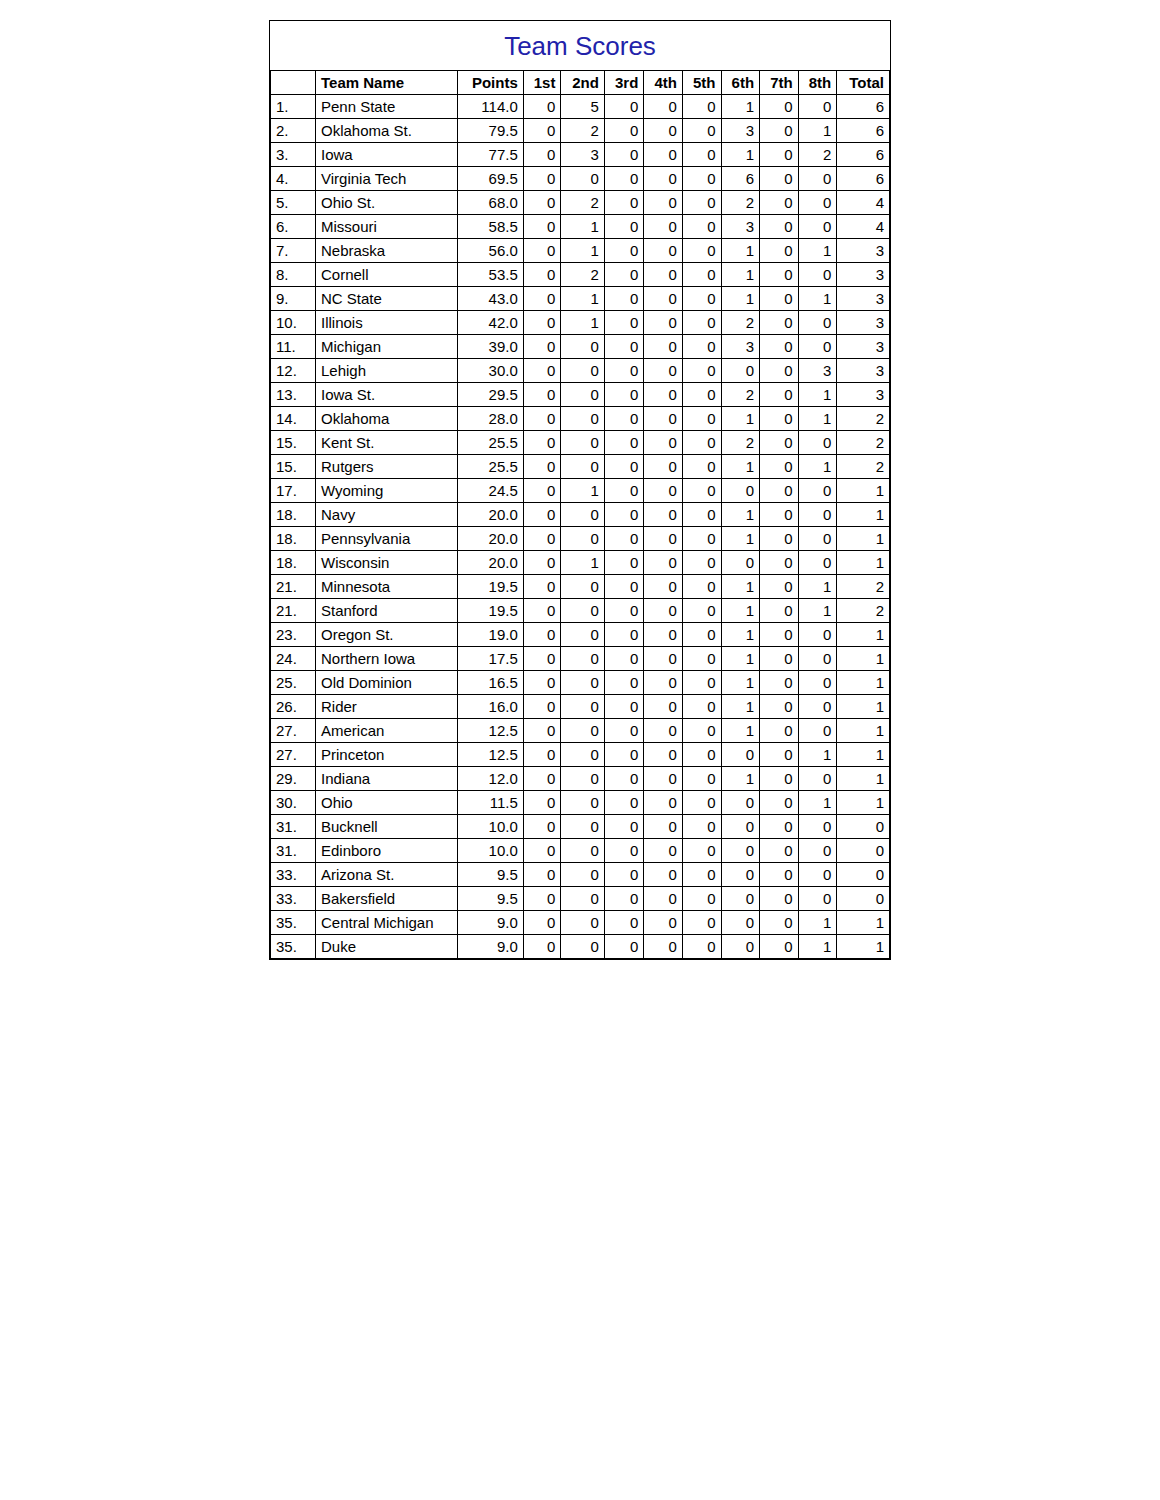Team Scores
| | Team Name | Points | 1st | 2nd | 3rd | 4th | 5th | 6th | 7th | 8th | Total |
| --- | --- | --- | --- | --- | --- | --- | --- | --- | --- | --- | --- |
| 1. | Penn State | 114.0 | 0 | 5 | 0 | 0 | 0 | 1 | 0 | 0 | 6 |
| 2. | Oklahoma St. | 79.5 | 0 | 2 | 0 | 0 | 0 | 3 | 0 | 1 | 6 |
| 3. | Iowa | 77.5 | 0 | 3 | 0 | 0 | 0 | 1 | 0 | 2 | 6 |
| 4. | Virginia Tech | 69.5 | 0 | 0 | 0 | 0 | 0 | 6 | 0 | 0 | 6 |
| 5. | Ohio St. | 68.0 | 0 | 2 | 0 | 0 | 0 | 2 | 0 | 0 | 4 |
| 6. | Missouri | 58.5 | 0 | 1 | 0 | 0 | 0 | 3 | 0 | 0 | 4 |
| 7. | Nebraska | 56.0 | 0 | 1 | 0 | 0 | 0 | 1 | 0 | 1 | 3 |
| 8. | Cornell | 53.5 | 0 | 2 | 0 | 0 | 0 | 1 | 0 | 0 | 3 |
| 9. | NC State | 43.0 | 0 | 1 | 0 | 0 | 0 | 1 | 0 | 1 | 3 |
| 10. | Illinois | 42.0 | 0 | 1 | 0 | 0 | 0 | 2 | 0 | 0 | 3 |
| 11. | Michigan | 39.0 | 0 | 0 | 0 | 0 | 0 | 3 | 0 | 0 | 3 |
| 12. | Lehigh | 30.0 | 0 | 0 | 0 | 0 | 0 | 0 | 0 | 3 | 3 |
| 13. | Iowa St. | 29.5 | 0 | 0 | 0 | 0 | 0 | 2 | 0 | 1 | 3 |
| 14. | Oklahoma | 28.0 | 0 | 0 | 0 | 0 | 0 | 1 | 0 | 1 | 2 |
| 15. | Kent St. | 25.5 | 0 | 0 | 0 | 0 | 0 | 2 | 0 | 0 | 2 |
| 15. | Rutgers | 25.5 | 0 | 0 | 0 | 0 | 0 | 1 | 0 | 1 | 2 |
| 17. | Wyoming | 24.5 | 0 | 1 | 0 | 0 | 0 | 0 | 0 | 0 | 1 |
| 18. | Navy | 20.0 | 0 | 0 | 0 | 0 | 0 | 1 | 0 | 0 | 1 |
| 18. | Pennsylvania | 20.0 | 0 | 0 | 0 | 0 | 0 | 1 | 0 | 0 | 1 |
| 18. | Wisconsin | 20.0 | 0 | 1 | 0 | 0 | 0 | 0 | 0 | 0 | 1 |
| 21. | Minnesota | 19.5 | 0 | 0 | 0 | 0 | 0 | 1 | 0 | 1 | 2 |
| 21. | Stanford | 19.5 | 0 | 0 | 0 | 0 | 0 | 1 | 0 | 1 | 2 |
| 23. | Oregon St. | 19.0 | 0 | 0 | 0 | 0 | 0 | 1 | 0 | 0 | 1 |
| 24. | Northern Iowa | 17.5 | 0 | 0 | 0 | 0 | 0 | 1 | 0 | 0 | 1 |
| 25. | Old Dominion | 16.5 | 0 | 0 | 0 | 0 | 0 | 1 | 0 | 0 | 1 |
| 26. | Rider | 16.0 | 0 | 0 | 0 | 0 | 0 | 1 | 0 | 0 | 1 |
| 27. | American | 12.5 | 0 | 0 | 0 | 0 | 0 | 1 | 0 | 0 | 1 |
| 27. | Princeton | 12.5 | 0 | 0 | 0 | 0 | 0 | 0 | 0 | 1 | 1 |
| 29. | Indiana | 12.0 | 0 | 0 | 0 | 0 | 0 | 1 | 0 | 0 | 1 |
| 30. | Ohio | 11.5 | 0 | 0 | 0 | 0 | 0 | 0 | 0 | 1 | 1 |
| 31. | Bucknell | 10.0 | 0 | 0 | 0 | 0 | 0 | 0 | 0 | 0 | 0 |
| 31. | Edinboro | 10.0 | 0 | 0 | 0 | 0 | 0 | 0 | 0 | 0 | 0 |
| 33. | Arizona St. | 9.5 | 0 | 0 | 0 | 0 | 0 | 0 | 0 | 0 | 0 |
| 33. | Bakersfield | 9.5 | 0 | 0 | 0 | 0 | 0 | 0 | 0 | 0 | 0 |
| 35. | Central Michigan | 9.0 | 0 | 0 | 0 | 0 | 0 | 0 | 0 | 1 | 1 |
| 35. | Duke | 9.0 | 0 | 0 | 0 | 0 | 0 | 0 | 0 | 1 | 1 |